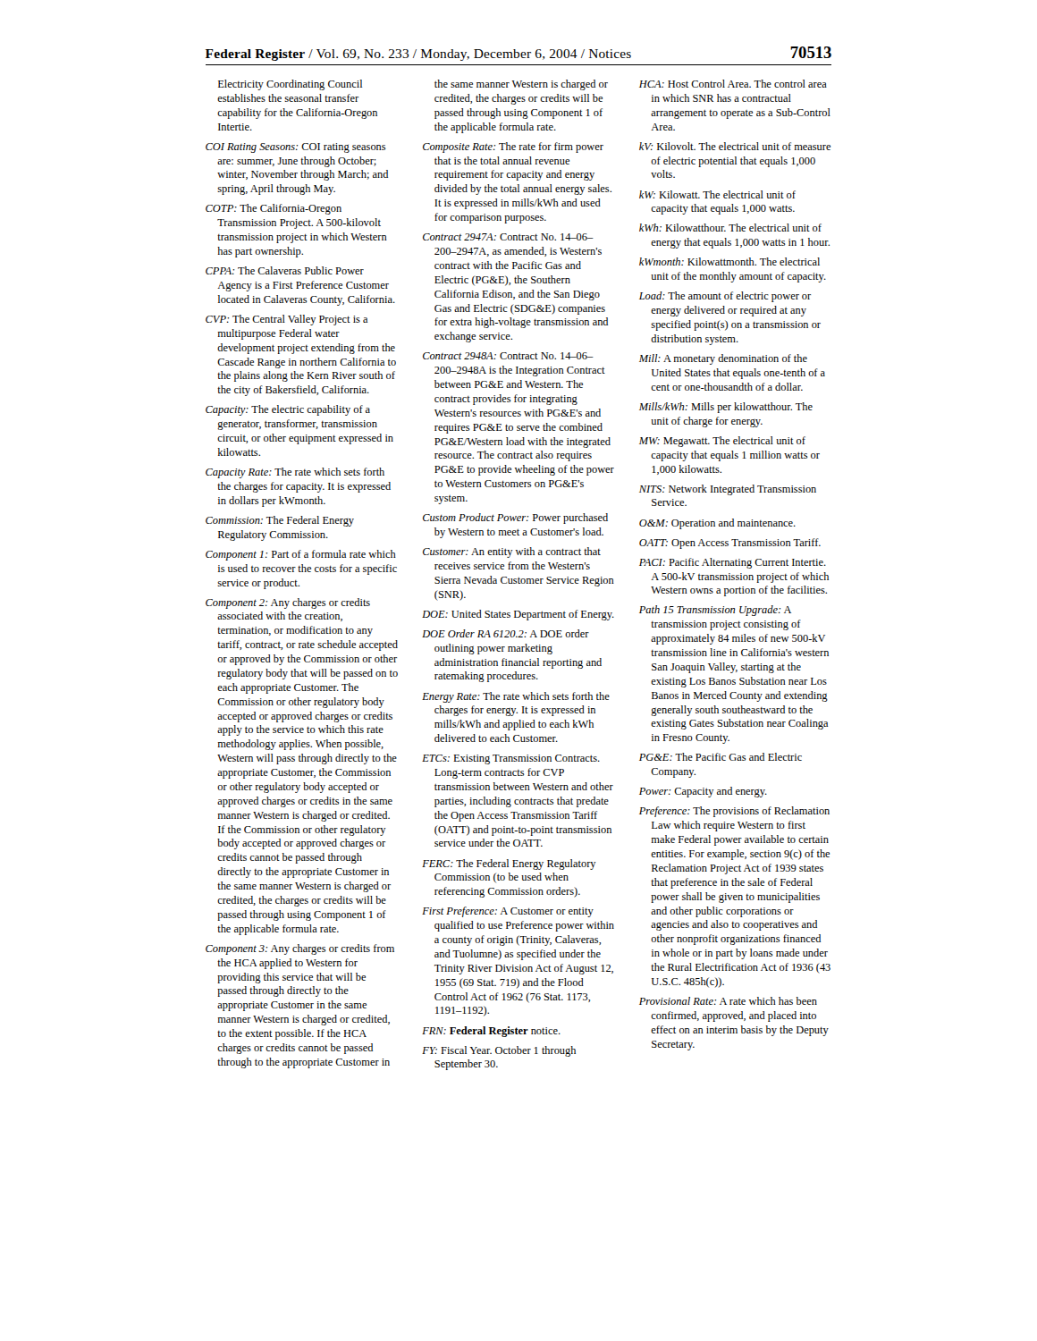Federal Register / Vol. 69, No. 233 / Monday, December 6, 2004 / Notices
70513
Electricity Coordinating Council establishes the seasonal transfer capability for the California-Oregon Intertie.
COI Rating Seasons: COI rating seasons are: summer, June through October; winter, November through March; and spring, April through May.
COTP: The California-Oregon Transmission Project. A 500-kilovolt transmission project in which Western has part ownership.
CPPA: The Calaveras Public Power Agency is a First Preference Customer located in Calaveras County, California.
CVP: The Central Valley Project is a multipurpose Federal water development project extending from the Cascade Range in northern California to the plains along the Kern River south of the city of Bakersfield, California.
Capacity: The electric capability of a generator, transformer, transmission circuit, or other equipment expressed in kilowatts.
Capacity Rate: The rate which sets forth the charges for capacity. It is expressed in dollars per kWmonth.
Commission: The Federal Energy Regulatory Commission.
Component 1: Part of a formula rate which is used to recover the costs for a specific service or product.
Component 2: Any charges or credits associated with the creation, termination, or modification to any tariff, contract, or rate schedule accepted or approved by the Commission or other regulatory body that will be passed on to each appropriate Customer. The Commission or other regulatory body accepted or approved charges or credits apply to the service to which this rate methodology applies. When possible, Western will pass through directly to the appropriate Customer, the Commission or other regulatory body accepted or approved charges or credits in the same manner Western is charged or credited. If the Commission or other regulatory body accepted or approved charges or credits cannot be passed through directly to the appropriate Customer in the same manner Western is charged or credited, the charges or credits will be passed through using Component 1 of the applicable formula rate.
Component 3: Any charges or credits from the HCA applied to Western for providing this service that will be passed through directly to the appropriate Customer in the same manner Western is charged or credited, to the extent possible. If the HCA charges or credits cannot be passed through to the appropriate Customer in the same manner Western is charged or credited, the charges or credits will be passed through using Component 1 of the applicable formula rate.
Composite Rate: The rate for firm power that is the total annual revenue requirement for capacity and energy divided by the total annual energy sales. It is expressed in mills/kWh and used for comparison purposes.
Contract 2947A: Contract No. 14–06–200–2947A, as amended, is Western's contract with the Pacific Gas and Electric (PG&E), the Southern California Edison, and the San Diego Gas and Electric (SDG&E) companies for extra high-voltage transmission and exchange service.
Contract 2948A: Contract No. 14–06–200–2948A is the Integration Contract between PG&E and Western. The contract provides for integrating Western's resources with PG&E's and requires PG&E to serve the combined PG&E/Western load with the integrated resource. The contract also requires PG&E to provide wheeling of the power to Western Customers on PG&E's system.
Custom Product Power: Power purchased by Western to meet a Customer's load.
Customer: An entity with a contract that receives service from the Western's Sierra Nevada Customer Service Region (SNR).
DOE: United States Department of Energy.
DOE Order RA 6120.2: A DOE order outlining power marketing administration financial reporting and ratemaking procedures.
Energy Rate: The rate which sets forth the charges for energy. It is expressed in mills/kWh and applied to each kWh delivered to each Customer.
ETCs: Existing Transmission Contracts. Long-term contracts for CVP transmission between Western and other parties, including contracts that predate the Open Access Transmission Tariff (OATT) and point-to-point transmission service under the OATT.
FERC: The Federal Energy Regulatory Commission (to be used when referencing Commission orders).
First Preference: A Customer or entity qualified to use Preference power within a county of origin (Trinity, Calaveras, and Tuolumne) as specified under the Trinity River Division Act of August 12, 1955 (69 Stat. 719) and the Flood Control Act of 1962 (76 Stat. 1173, 1191–1192).
FRN: Federal Register notice.
FY: Fiscal Year. October 1 through September 30.
HCA: Host Control Area. The control area in which SNR has a contractual arrangement to operate as a Sub-Control Area.
kV: Kilovolt. The electrical unit of measure of electric potential that equals 1,000 volts.
kW: Kilowatt. The electrical unit of capacity that equals 1,000 watts.
kWh: Kilowatthour. The electrical unit of energy that equals 1,000 watts in 1 hour.
kWmonth: Kilowattmonth. The electrical unit of the monthly amount of capacity.
Load: The amount of electric power or energy delivered or required at any specified point(s) on a transmission or distribution system.
Mill: A monetary denomination of the United States that equals one-tenth of a cent or one-thousandth of a dollar.
Mills/kWh: Mills per kilowatthour. The unit of charge for energy.
MW: Megawatt. The electrical unit of capacity that equals 1 million watts or 1,000 kilowatts.
NITS: Network Integrated Transmission Service.
O&M: Operation and maintenance.
OATT: Open Access Transmission Tariff.
PACI: Pacific Alternating Current Intertie. A 500-kV transmission project of which Western owns a portion of the facilities.
Path 15 Transmission Upgrade: A transmission project consisting of approximately 84 miles of new 500-kV transmission line in California's western San Joaquin Valley, starting at the existing Los Banos Substation near Los Banos in Merced County and extending generally south southeastward to the existing Gates Substation near Coalinga in Fresno County.
PG&E: The Pacific Gas and Electric Company.
Power: Capacity and energy.
Preference: The provisions of Reclamation Law which require Western to first make Federal power available to certain entities. For example, section 9(c) of the Reclamation Project Act of 1939 states that preference in the sale of Federal power shall be given to municipalities and other public corporations or agencies and also to cooperatives and other nonprofit organizations financed in whole or in part by loans made under the Rural Electrification Act of 1936 (43 U.S.C. 485h(c)).
Provisional Rate: A rate which has been confirmed, approved, and placed into effect on an interim basis by the Deputy Secretary.